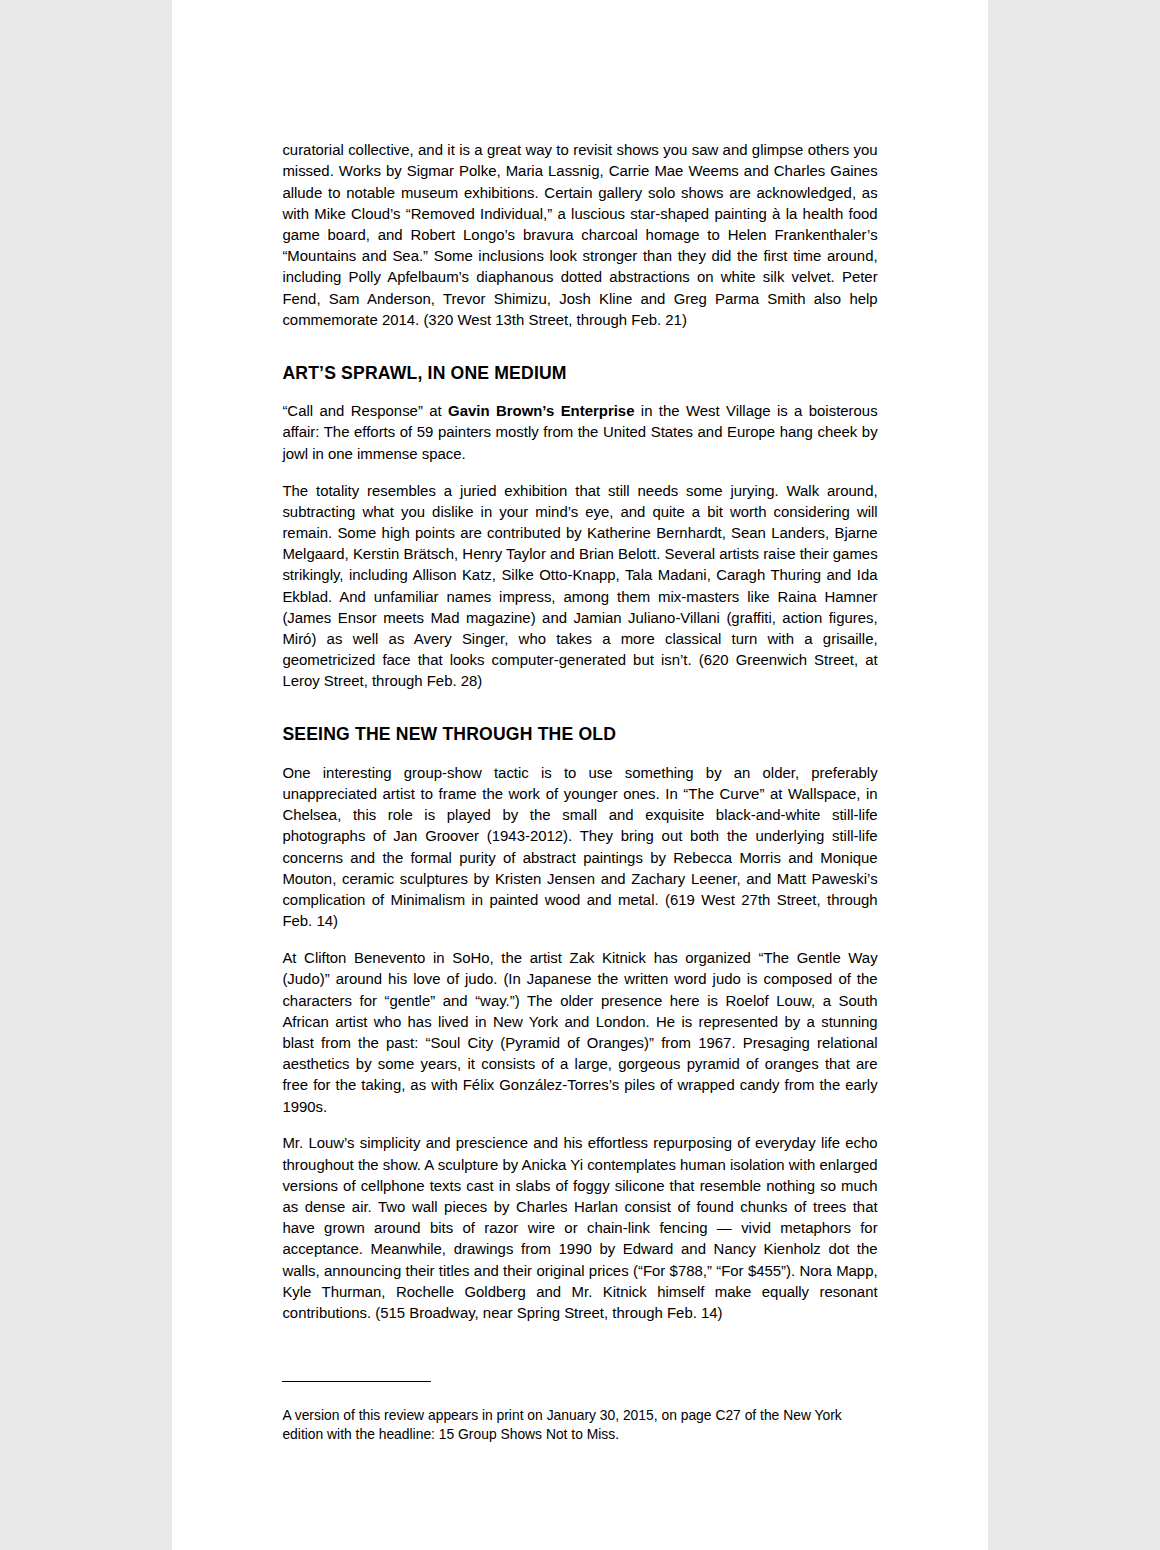curatorial collective, and it is a great way to revisit shows you saw and glimpse others you missed. Works by Sigmar Polke, Maria Lassnig, Carrie Mae Weems and Charles Gaines allude to notable museum exhibitions. Certain gallery solo shows are acknowledged, as with Mike Cloud’s “Removed Individual,” a luscious star-shaped painting à la health food game board, and Robert Longo’s bravura charcoal homage to Helen Frankenthaler’s “Mountains and Sea.” Some inclusions look stronger than they did the first time around, including Polly Apfelbaum’s diaphanous dotted abstractions on white silk velvet. Peter Fend, Sam Anderson, Trevor Shimizu, Josh Kline and Greg Parma Smith also help commemorate 2014. (320 West 13th Street, through Feb. 21)
Art’s Sprawl, in One Medium
“Call and Response” at Gavin Brown’s Enterprise in the West Village is a boisterous affair: The efforts of 59 painters mostly from the United States and Europe hang cheek by jowl in one immense space.
The totality resembles a juried exhibition that still needs some jurying. Walk around, subtracting what you dislike in your mind’s eye, and quite a bit worth considering will remain. Some high points are contributed by Katherine Bernhardt, Sean Landers, Bjarne Melgaard, Kerstin Brätsch, Henry Taylor and Brian Belott. Several artists raise their games strikingly, including Allison Katz, Silke Otto-Knapp, Tala Madani, Caragh Thuring and Ida Ekblad. And unfamiliar names impress, among them mix-masters like Raina Hamner (James Ensor meets Mad magazine) and Jamian Juliano-Villani (graffiti, action figures, Miró) as well as Avery Singer, who takes a more classical turn with a grisaille, geometricized face that looks computer-generated but isn’t. (620 Greenwich Street, at Leroy Street, through Feb. 28)
Seeing the New Through the Old
One interesting group-show tactic is to use something by an older, preferably unappreciated artist to frame the work of younger ones. In “The Curve” at Wallspace, in Chelsea, this role is played by the small and exquisite black-and-white still-life photographs of Jan Groover (1943-2012). They bring out both the underlying still-life concerns and the formal purity of abstract paintings by Rebecca Morris and Monique Mouton, ceramic sculptures by Kristen Jensen and Zachary Leener, and Matt Paweski’s complication of Minimalism in painted wood and metal. (619 West 27th Street, through Feb. 14)
At Clifton Benevento in SoHo, the artist Zak Kitnick has organized “The Gentle Way (Judo)” around his love of judo. (In Japanese the written word judo is composed of the characters for “gentle” and “way.”) The older presence here is Roelof Louw, a South African artist who has lived in New York and London. He is represented by a stunning blast from the past: “Soul City (Pyramid of Oranges)” from 1967. Presaging relational aesthetics by some years, it consists of a large, gorgeous pyramid of oranges that are free for the taking, as with Félix González-Torres’s piles of wrapped candy from the early 1990s.
Mr. Louw’s simplicity and prescience and his effortless repurposing of everyday life echo throughout the show. A sculpture by Anicka Yi contemplates human isolation with enlarged versions of cellphone texts cast in slabs of foggy silicone that resemble nothing so much as dense air. Two wall pieces by Charles Harlan consist of found chunks of trees that have grown around bits of razor wire or chain-link fencing — vivid metaphors for acceptance. Meanwhile, drawings from 1990 by Edward and Nancy Kienholz dot the walls, announcing their titles and their original prices (“For $788,” “For $455”). Nora Mapp, Kyle Thurman, Rochelle Goldberg and Mr. Kitnick himself make equally resonant contributions. (515 Broadway, near Spring Street, through Feb. 14)
A version of this review appears in print on January 30, 2015, on page C27 of the New York edition with the headline: 15 Group Shows Not to Miss.